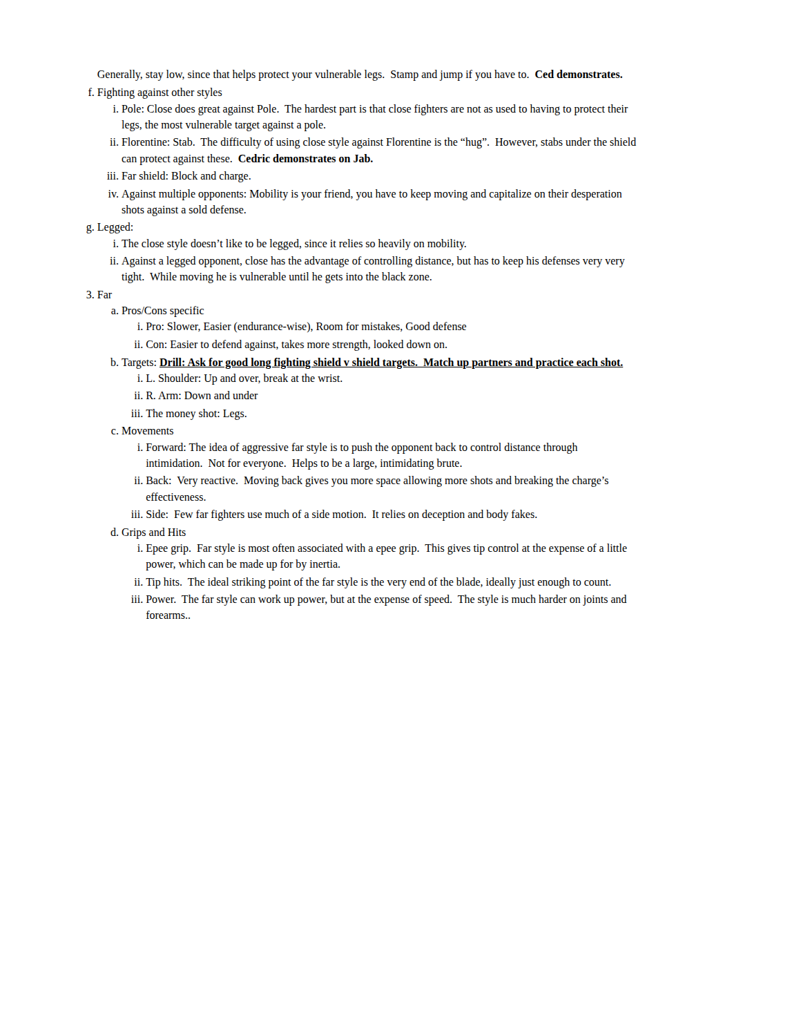Generally, stay low, since that helps protect your vulnerable legs. Stamp and jump if you have to. Ced demonstrates.
Fighting against other styles
Pole: Close does great against Pole. The hardest part is that close fighters are not as used to having to protect their legs, the most vulnerable target against a pole.
Florentine: Stab. The difficulty of using close style against Florentine is the “hug”. However, stabs under the shield can protect against these. Cedric demonstrates on Jab.
Far shield: Block and charge.
Against multiple opponents: Mobility is your friend, you have to keep moving and capitalize on their desperation shots against a sold defense.
Legged:
The close style doesn’t like to be legged, since it relies so heavily on mobility.
Against a legged opponent, close has the advantage of controlling distance, but has to keep his defenses very very tight. While moving he is vulnerable until he gets into the black zone.
Far
Pros/Cons specific
Pro: Slower, Easier (endurance-wise), Room for mistakes, Good defense
Con: Easier to defend against, takes more strength, looked down on.
Targets: Drill: Ask for good long fighting shield v shield targets. Match up partners and practice each shot.
L. Shoulder: Up and over, break at the wrist.
R. Arm: Down and under
The money shot: Legs.
Movements
Forward: The idea of aggressive far style is to push the opponent back to control distance through intimidation. Not for everyone. Helps to be a large, intimidating brute.
Back: Very reactive. Moving back gives you more space allowing more shots and breaking the charge’s effectiveness.
Side: Few far fighters use much of a side motion. It relies on deception and body fakes.
Grips and Hits
Epee grip. Far style is most often associated with a epee grip. This gives tip control at the expense of a little power, which can be made up for by inertia.
Tip hits. The ideal striking point of the far style is the very end of the blade, ideally just enough to count.
Power. The far style can work up power, but at the expense of speed. The style is much harder on joints and forearms..